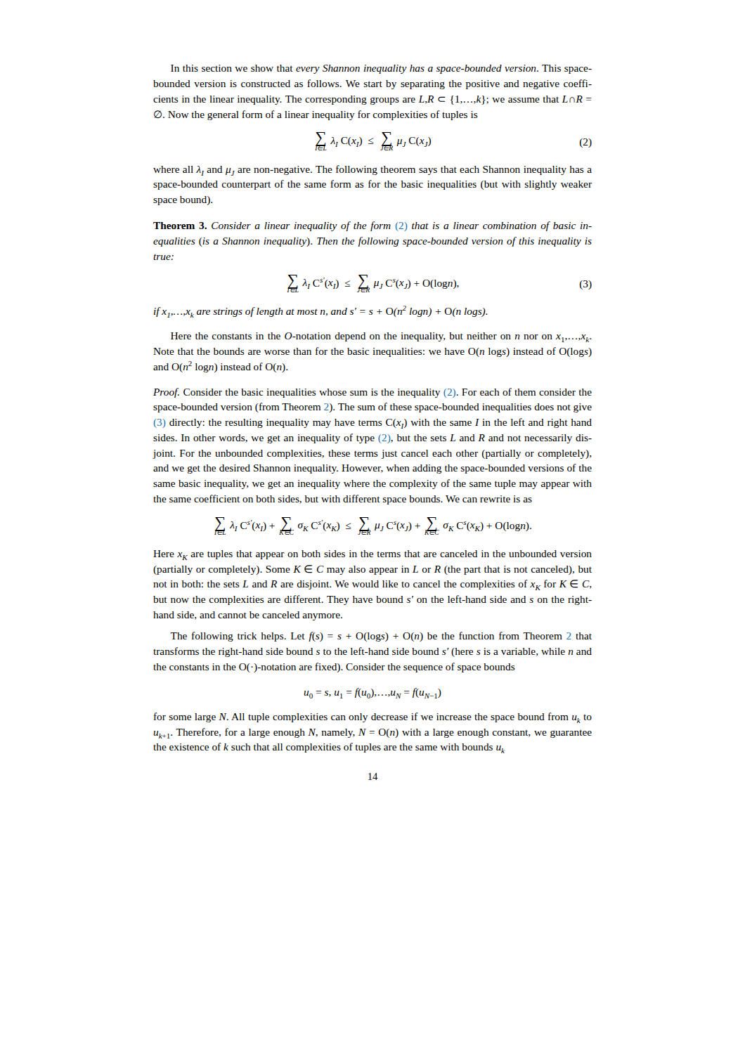In this section we show that every Shannon inequality has a space-bounded version. This space-bounded version is constructed as follows. We start by separating the positive and negative coefficients in the linear inequality. The corresponding groups are L,R ⊂ {1,…,k}; we assume that L∩R = ∅. Now the general form of a linear inequality for complexities of tuples is
∑I∈L λI C(xI) ≤ ∑J∈R μJ C(xJ) (2)
where all λI and μJ are non-negative. The following theorem says that each Shannon inequality has a space-bounded counterpart of the same form as for the basic inequalities (but with slightly weaker space bound).
Theorem 3. Consider a linear inequality of the form (2) that is a linear combination of basic inequalities (is a Shannon inequality). Then the following space-bounded version of this inequality is true:
∑I∈L λI Cs′(xI) ≤ ∑J∈R μJ Cs(xJ) + O(logn), (3)
if x1,…,xk are strings of length at most n, and s′ = s + O(n2 logn) + O(n logs).
Here the constants in the O-notation depend on the inequality, but neither on n nor on x1,…,xk. Note that the bounds are worse than for the basic inequalities: we have O(n logs) instead of O(logs) and O(n2 logn) instead of O(n).
Proof. Consider the basic inequalities whose sum is the inequality (2). For each of them consider the space-bounded version (from Theorem 2). The sum of these space-bounded inequalities does not give (3) directly: the resulting inequality may have terms C(xI) with the same I in the left and right hand sides. In other words, we get an inequality of type (2), but the sets L and R and not necessarily disjoint. For the unbounded complexities, these terms just cancel each other (partially or completely), and we get the desired Shannon inequality. However, when adding the space-bounded versions of the same basic inequality, we get an inequality where the complexity of the same tuple may appear with the same coefficient on both sides, but with different space bounds. We can rewrite is as
∑I∈L λI Cs′(xI) + ∑K∈C σK Cs′(xK) ≤ ∑J∈R μJ Cs(xJ) + ∑K∈C σK Cs(xK) + O(logn).
Here xK are tuples that appear on both sides in the terms that are canceled in the unbounded version (partially or completely). Some K ∈ C may also appear in L or R (the part that is not canceled), but not in both: the sets L and R are disjoint. We would like to cancel the complexities of xK for K ∈ C, but now the complexities are different. They have bound s′ on the left-hand side and s on the right-hand side, and cannot be canceled anymore.
The following trick helps. Let f(s) = s + O(logs) + O(n) be the function from Theorem 2 that transforms the right-hand side bound s to the left-hand side bound s′ (here s is a variable, while n and the constants in the O(·)-notation are fixed). Consider the sequence of space bounds
u0 = s, u1 = f(u0),…,uN = f(uN−1)
for some large N. All tuple complexities can only decrease if we increase the space bound from uk to uk+1. Therefore, for a large enough N, namely, N = O(n) with a large enough constant, we guarantee the existence of k such that all complexities of tuples are the same with bounds uk
14